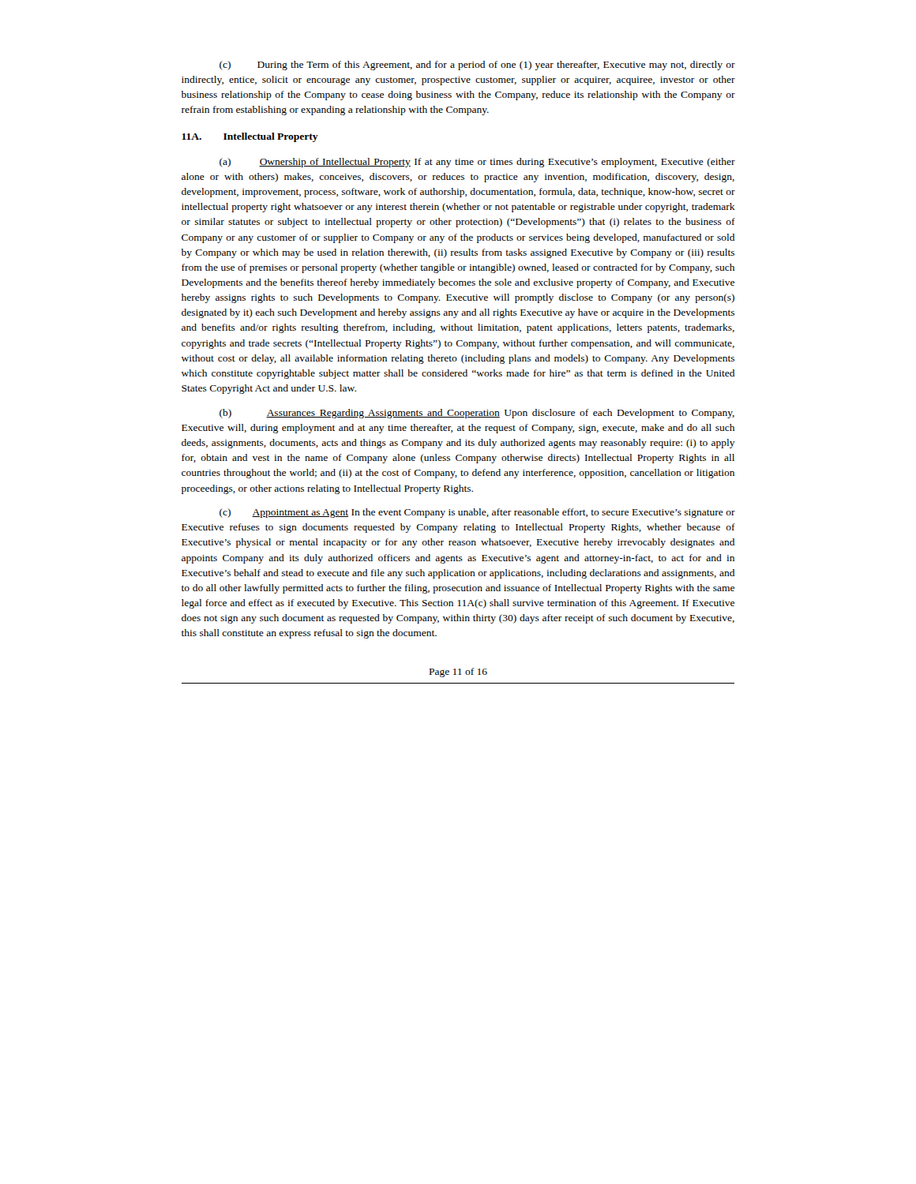(c) During the Term of this Agreement, and for a period of one (1) year thereafter, Executive may not, directly or indirectly, entice, solicit or encourage any customer, prospective customer, supplier or acquirer, acquiree, investor or other business relationship of the Company to cease doing business with the Company, reduce its relationship with the Company or refrain from establishing or expanding a relationship with the Company.
11A. Intellectual Property
(a) Ownership of Intellectual Property If at any time or times during Executive’s employment, Executive (either alone or with others) makes, conceives, discovers, or reduces to practice any invention, modification, discovery, design, development, improvement, process, software, work of authorship, documentation, formula, data, technique, know-how, secret or intellectual property right whatsoever or any interest therein (whether or not patentable or registrable under copyright, trademark or similar statutes or subject to intellectual property or other protection) (“Developments”) that (i) relates to the business of Company or any customer of or supplier to Company or any of the products or services being developed, manufactured or sold by Company or which may be used in relation therewith, (ii) results from tasks assigned Executive by Company or (iii) results from the use of premises or personal property (whether tangible or intangible) owned, leased or contracted for by Company, such Developments and the benefits thereof hereby immediately becomes the sole and exclusive property of Company, and Executive hereby assigns rights to such Developments to Company. Executive will promptly disclose to Company (or any person(s) designated by it) each such Development and hereby assigns any and all rights Executive ay have or acquire in the Developments and benefits and/or rights resulting therefrom, including, without limitation, patent applications, letters patents, trademarks, copyrights and trade secrets (“Intellectual Property Rights”) to Company, without further compensation, and will communicate, without cost or delay, all available information relating thereto (including plans and models) to Company. Any Developments which constitute copyrightable subject matter shall be considered “works made for hire” as that term is defined in the United States Copyright Act and under U.S. law.
(b) Assurances Regarding Assignments and Cooperation Upon disclosure of each Development to Company, Executive will, during employment and at any time thereafter, at the request of Company, sign, execute, make and do all such deeds, assignments, documents, acts and things as Company and its duly authorized agents may reasonably require: (i) to apply for, obtain and vest in the name of Company alone (unless Company otherwise directs) Intellectual Property Rights in all countries throughout the world; and (ii) at the cost of Company, to defend any interference, opposition, cancellation or litigation proceedings, or other actions relating to Intellectual Property Rights.
(c) Appointment as Agent In the event Company is unable, after reasonable effort, to secure Executive’s signature or Executive refuses to sign documents requested by Company relating to Intellectual Property Rights, whether because of Executive’s physical or mental incapacity or for any other reason whatsoever, Executive hereby irrevocably designates and appoints Company and its duly authorized officers and agents as Executive’s agent and attorney-in-fact, to act for and in Executive’s behalf and stead to execute and file any such application or applications, including declarations and assignments, and to do all other lawfully permitted acts to further the filing, prosecution and issuance of Intellectual Property Rights with the same legal force and effect as if executed by Executive. This Section 11A(c) shall survive termination of this Agreement. If Executive does not sign any such document as requested by Company, within thirty (30) days after receipt of such document by Executive, this shall constitute an express refusal to sign the document.
Page 11 of 16